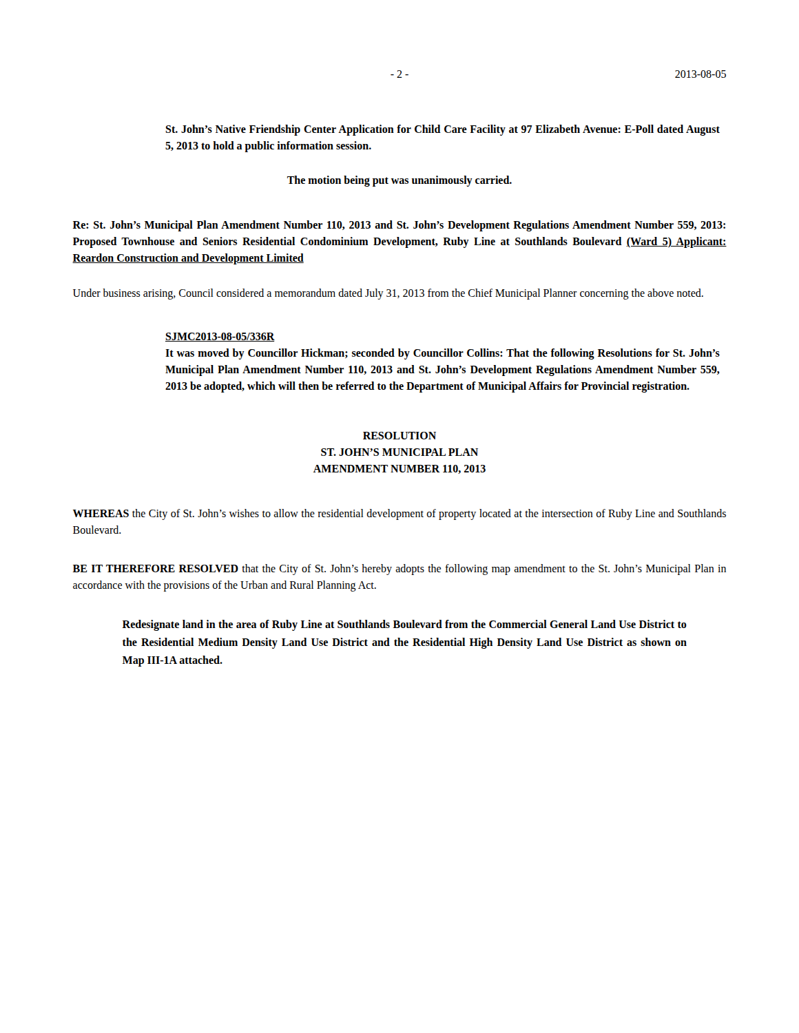- 2 - 2013-08-05
St. John’s Native Friendship Center Application for Child Care Facility at 97 Elizabeth Avenue: E-Poll dated August 5, 2013 to hold a public information session.
The motion being put was unanimously carried.
Re: St. John’s Municipal Plan Amendment Number 110, 2013 and St. John’s Development Regulations Amendment Number 559, 2013: Proposed Townhouse and Seniors Residential Condominium Development, Ruby Line at Southlands Boulevard (Ward 5) Applicant: Reardon Construction and Development Limited
Under business arising, Council considered a memorandum dated July 31, 2013 from the Chief Municipal Planner concerning the above noted.
SJMC2013-08-05/336R
It was moved by Councillor Hickman; seconded by Councillor Collins: That the following Resolutions for St. John’s Municipal Plan Amendment Number 110, 2013 and St. John’s Development Regulations Amendment Number 559, 2013 be adopted, which will then be referred to the Department of Municipal Affairs for Provincial registration.
RESOLUTION
ST. JOHN’S MUNICIPAL PLAN
AMENDMENT NUMBER 110, 2013
WHEREAS the City of St. John’s wishes to allow the residential development of property located at the intersection of Ruby Line and Southlands Boulevard.
BE IT THEREFORE RESOLVED that the City of St. John’s hereby adopts the following map amendment to the St. John’s Municipal Plan in accordance with the provisions of the Urban and Rural Planning Act.
Redesignate land in the area of Ruby Line at Southlands Boulevard from the Commercial General Land Use District to the Residential Medium Density Land Use District and the Residential High Density Land Use District as shown on Map III-1A attached.